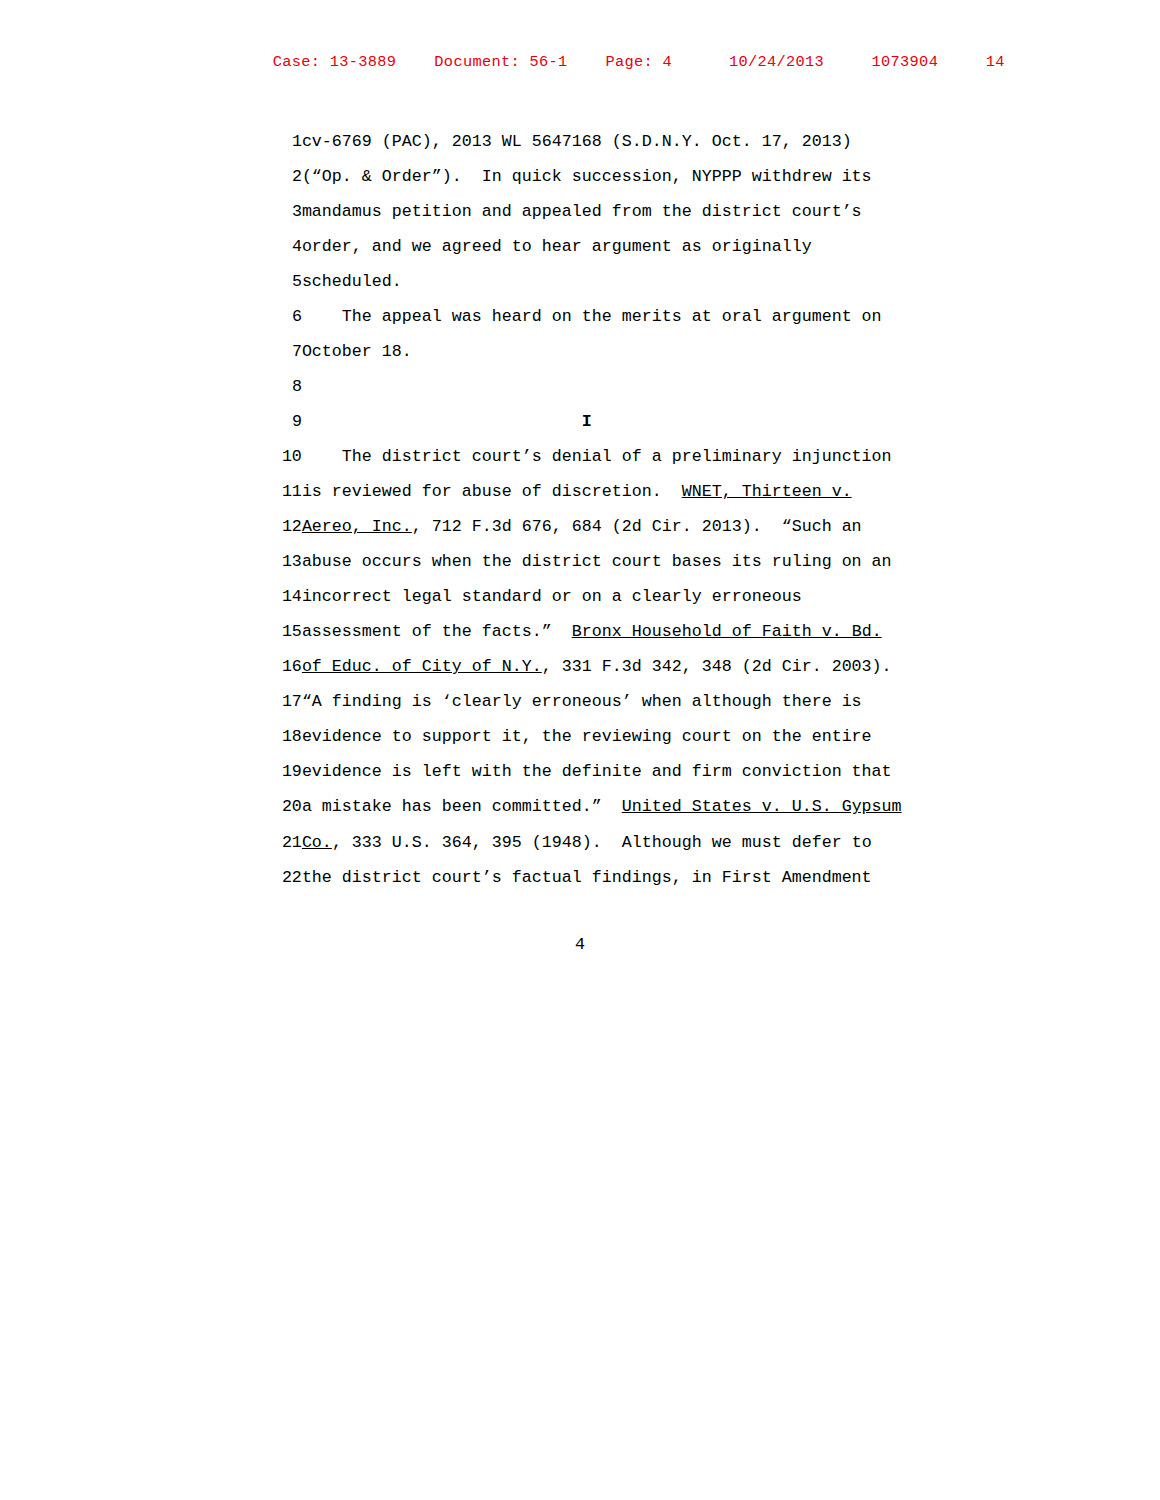Case: 13-3889 Document: 56-1 Page: 4 10/24/2013 1073904 14
| 1 | cv-6769 (PAC), 2013 WL 5647168 (S.D.N.Y. Oct. 17, 2013) |
| 2 | (“Op. & Order”). In quick succession, NYPPP withdrew its |
| 3 | mandamus petition and appealed from the district court’s |
| 4 | order, and we agreed to hear argument as originally |
| 5 | scheduled. |
| 6 | The appeal was heard on the merits at oral argument on |
| 7 | October 18. |
| 8 | |
| 9 | I |
| 10 | The district court’s denial of a preliminary injunction |
| 11 | is reviewed for abuse of discretion. WNET, Thirteen v. |
| 12 | Aereo, Inc. , 712 F.3d 676, 684 (2d Cir. 2013). “Such an |
| 13 | abuse occurs when the district court bases its ruling on an |
| 14 | incorrect legal standard or on a clearly erroneous |
| 15 | assessment of the facts.” Bronx Household of Faith v. Bd. |
| 16 | of Educ. of City of N.Y. , 331 F.3d 342, 348 (2d Cir. 2003). |
| 17 | “A finding is ‘clearly erroneous’ when although there is |
| 18 | evidence to support it, the reviewing court on the entire |
| 19 | evidence is left with the definite and firm conviction that |
| 20 | a mistake has been committed.” United States v. U.S. Gypsum |
| 21 | Co. , 333 U.S. 364, 395 (1948). Although we must defer to |
| 22 | the district court’s factual findings, in First Amendment |
4